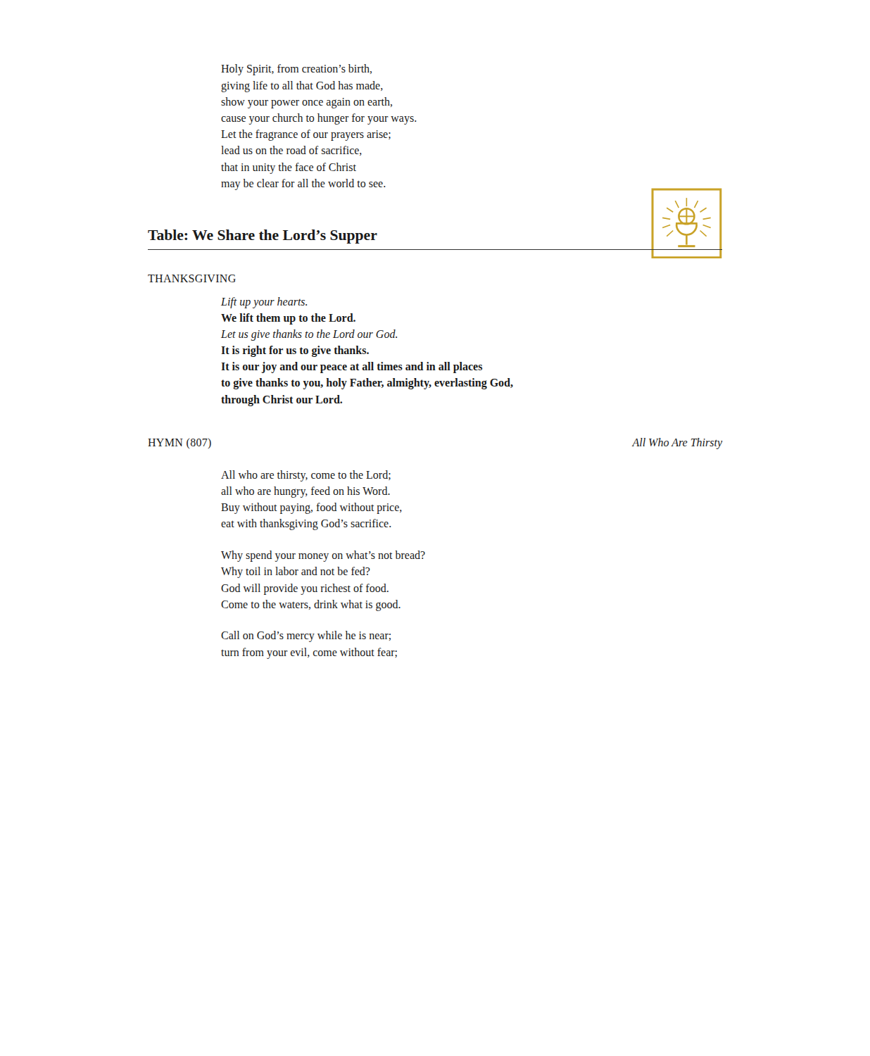Holy Spirit, from creation’s birth,
giving life to all that God has made,
show your power once again on earth,
cause your church to hunger for your ways.
Let the fragrance of our prayers arise;
lead us on the road of sacrifice,
that in unity the face of Christ
may be clear for all the world to see.
Table: We Share the Lord’s Supper
THANKSGIVING
Lift up your hearts.
We lift them up to the Lord.
Let us give thanks to the Lord our God.
It is right for us to give thanks.
It is our joy and our peace at all times and in all places
to give thanks to you, holy Father, almighty, everlasting God,
through Christ our Lord.
HYMN (807) All Who Are Thirsty
All who are thirsty, come to the Lord;
all who are hungry, feed on his Word.
Buy without paying, food without price,
eat with thanksgiving God’s sacrifice.
Why spend your money on what’s not bread?
Why toil in labor and not be fed?
God will provide you richest of food.
Come to the waters, drink what is good.
Call on God’s mercy while he is near;
turn from your evil, come without fear;